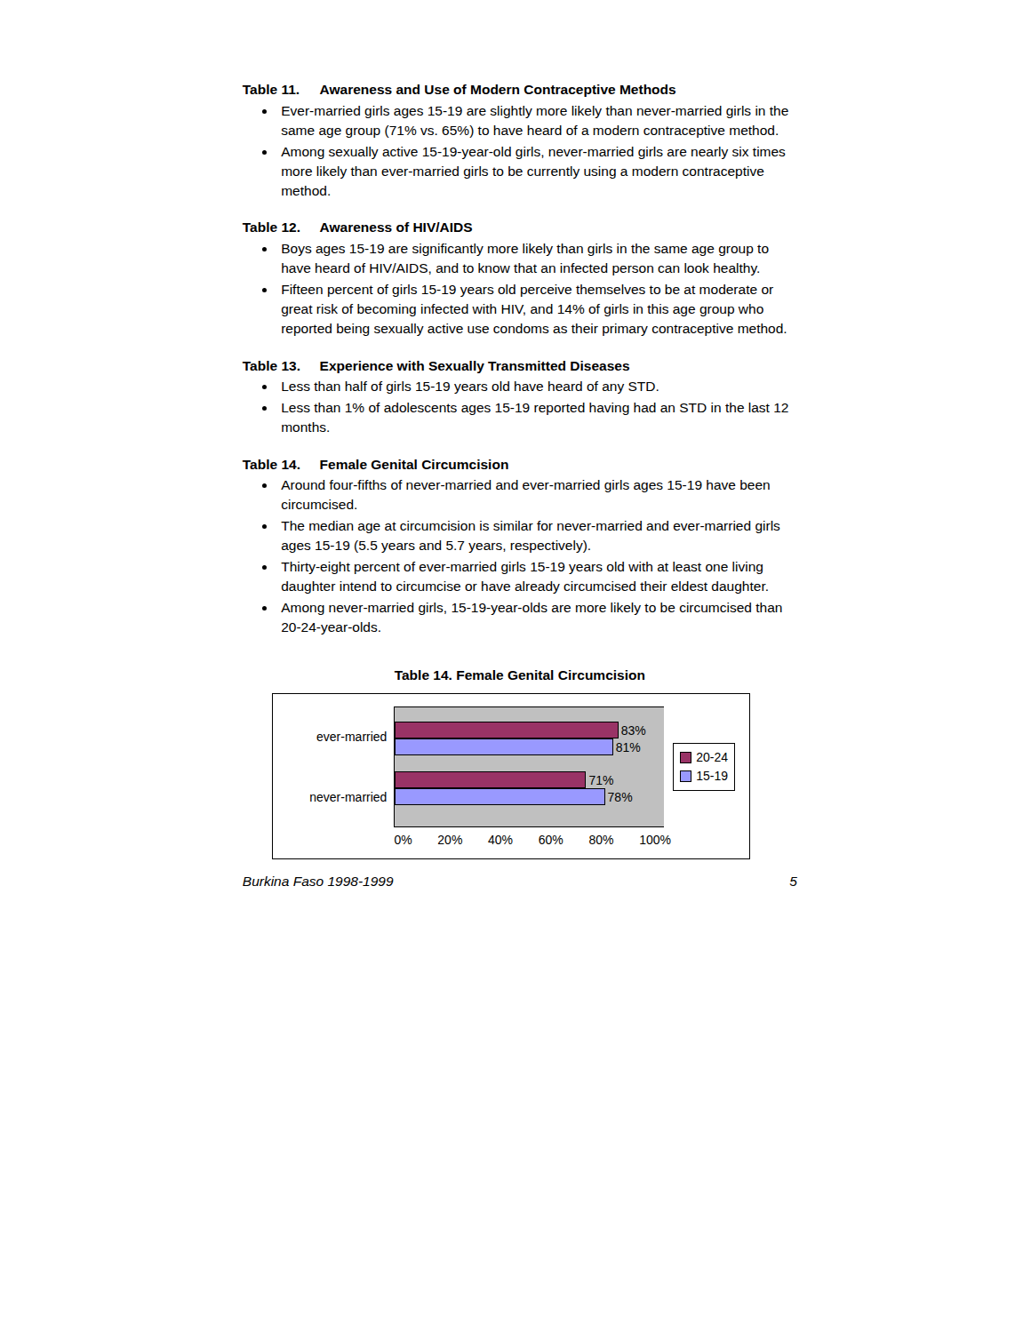Table 11. Awareness and Use of Modern Contraceptive Methods
Ever-married girls ages 15-19 are slightly more likely than never-married girls in the same age group (71% vs. 65%) to have heard of a modern contraceptive method.
Among sexually active 15-19-year-old girls, never-married girls are nearly six times more likely than ever-married girls to be currently using a modern contraceptive method.
Table 12. Awareness of HIV/AIDS
Boys ages 15-19 are significantly more likely than girls in the same age group to have heard of HIV/AIDS, and to know that an infected person can look healthy.
Fifteen percent of girls 15-19 years old perceive themselves to be at moderate or great risk of becoming infected with HIV, and 14% of girls in this age group who reported being sexually active use condoms as their primary contraceptive method.
Table 13. Experience with Sexually Transmitted Diseases
Less than half of girls 15-19 years old have heard of any STD.
Less than 1% of adolescents ages 15-19 reported having had an STD in the last 12 months.
Table 14. Female Genital Circumcision
Around four-fifths of never-married and ever-married girls ages 15-19 have been circumcised.
The median age at circumcision is similar for never-married and ever-married girls ages 15-19 (5.5 years and 5.7 years, respectively).
Thirty-eight percent of ever-married girls 15-19 years old with at least one living daughter intend to circumcise or have already circumcised their eldest daughter.
Among never-married girls, 15-19-year-olds are more likely to be circumcised than 20-24-year-olds.
Table 14. Female Genital Circumcision
ever-married
never-married
83%
81%
71%
78%
20-24
15-19
0% 20% 40% 60% 80% 100%
Burkina Faso 1998-1999 5